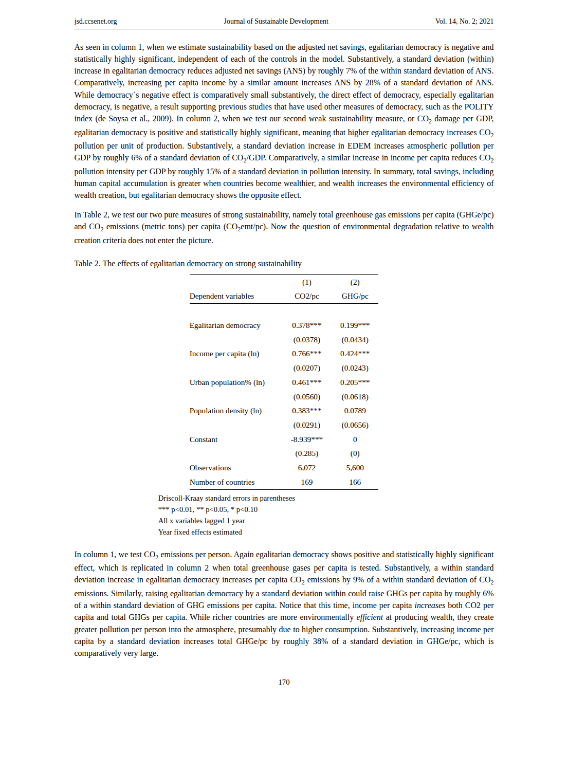jsd.ccsenet.org
Journal of Sustainable Development
Vol. 14, No. 2; 2021
As seen in column 1, when we estimate sustainability based on the adjusted net savings, egalitarian democracy is negative and statistically highly significant, independent of each of the controls in the model. Substantively, a standard deviation (within) increase in egalitarian democracy reduces adjusted net savings (ANS) by roughly 7% of the within standard deviation of ANS. Comparatively, increasing per capita income by a similar amount increases ANS by 28% of a standard deviation of ANS. While democracy´s negative effect is comparatively small substantively, the direct effect of democracy, especially egalitarian democracy, is negative, a result supporting previous studies that have used other measures of democracy, such as the POLITY index (de Soysa et al., 2009). In column 2, when we test our second weak sustainability measure, or CO2 damage per GDP, egalitarian democracy is positive and statistically highly significant, meaning that higher egalitarian democracy increases CO2 pollution per unit of production. Substantively, a standard deviation increase in EDEM increases atmospheric pollution per GDP by roughly 6% of a standard deviation of CO2/GDP. Comparatively, a similar increase in income per capita reduces CO2 pollution intensity per GDP by roughly 15% of a standard deviation in pollution intensity. In summary, total savings, including human capital accumulation is greater when countries become wealthier, and wealth increases the environmental efficiency of wealth creation, but egalitarian democracy shows the opposite effect.
In Table 2, we test our two pure measures of strong sustainability, namely total greenhouse gas emissions per capita (GHGe/pc) and CO2 emissions (metric tons) per capita (CO2emt/pc). Now the question of environmental degradation relative to wealth creation criteria does not enter the picture.
Table 2. The effects of egalitarian democracy on strong sustainability
| | (1) | (2) |
| Dependent variables | CO2/pc | GHG/pc |
| Egalitarian democracy | 0.378*** | 0.199*** |
| | (0.0378) | (0.0434) |
| Income per capita (ln) | 0.766*** | 0.424*** |
| | (0.0207) | (0.0243) |
| Urban population% (ln) | 0.461*** | 0.205*** |
| | (0.0560) | (0.0618) |
| Population density (ln) | 0.383*** | 0.0789 |
| | (0.0291) | (0.0656) |
| Constant | -8.939*** | 0 |
| | (0.285) | (0) |
| Observations | 6,072 | 5,600 |
| Number of countries | 169 | 166 |
Driscoll-Kraay standard errors in parentheses
*** p<0.01, ** p<0.05, * p<0.10
All x variables lagged 1 year
Year fixed effects estimated
In column 1, we test CO2 emissions per person. Again egalitarian democracy shows positive and statistically highly significant effect, which is replicated in column 2 when total greenhouse gases per capita is tested. Substantively, a within standard deviation increase in egalitarian democracy increases per capita CO2 emissions by 9% of a within standard deviation of CO2 emissions. Similarly, raising egalitarian democracy by a standard deviation within could raise GHGs per capita by roughly 6% of a within standard deviation of GHG emissions per capita. Notice that this time, income per capita increases both CO2 per capita and total GHGs per capita. While richer countries are more environmentally efficient at producing wealth, they create greater pollution per person into the atmosphere, presumably due to higher consumption. Substantively, increasing income per capita by a standard deviation increases total GHGe/pc by roughly 38% of a standard deviation in GHGe/pc, which is comparatively very large.
170